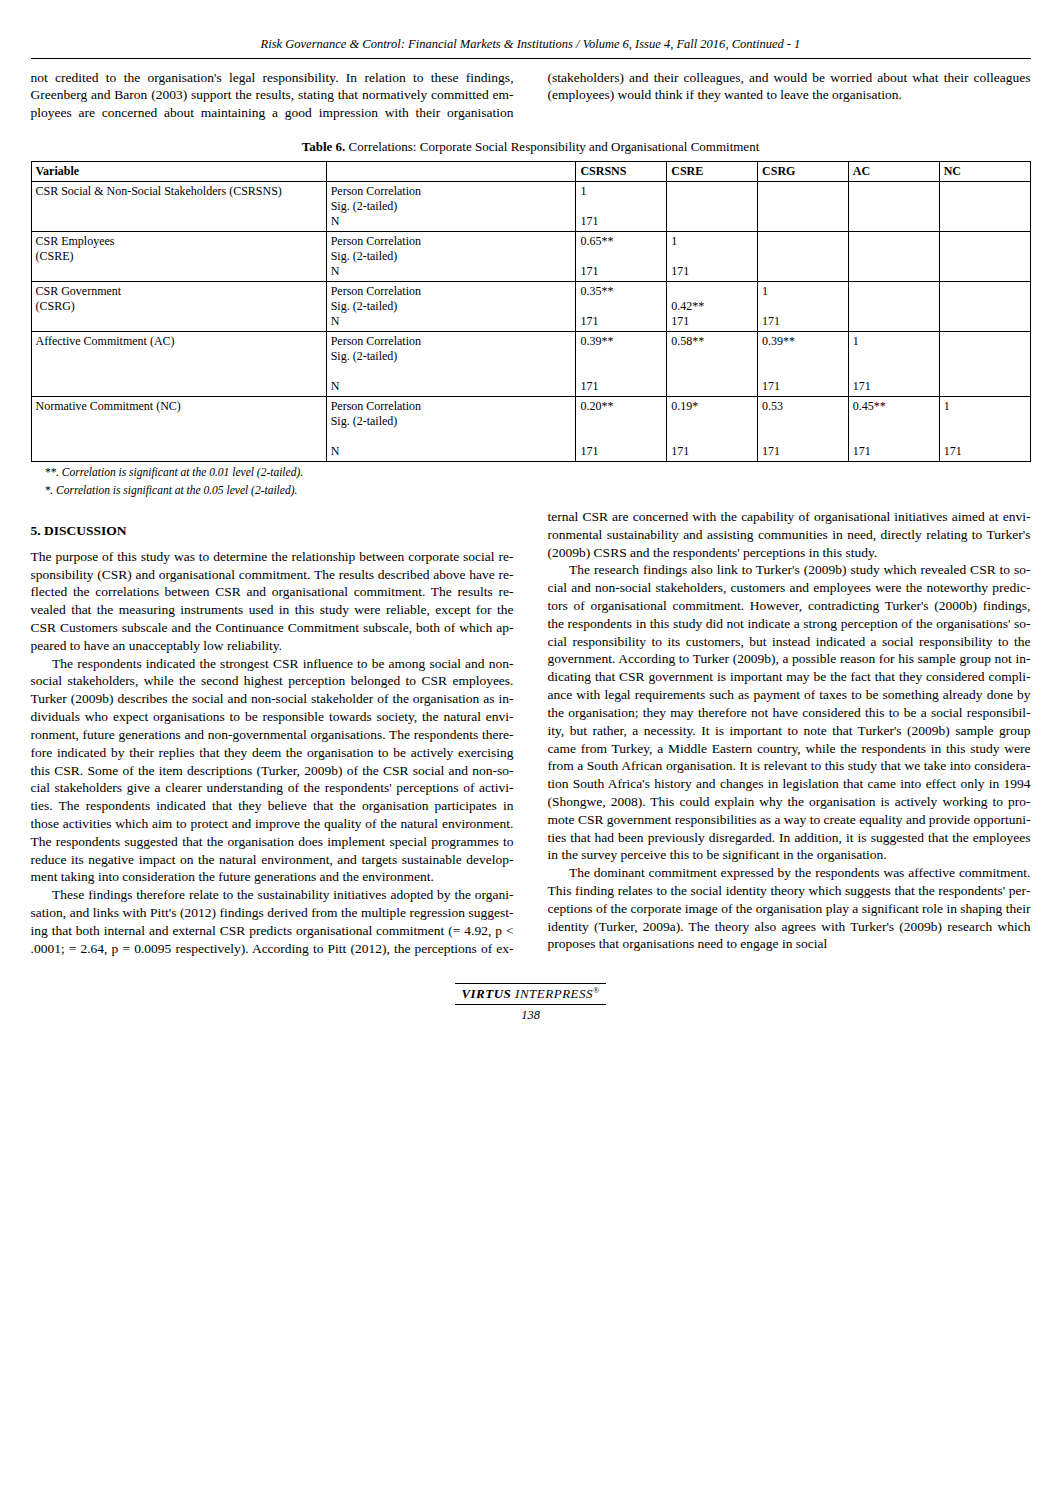Risk Governance & Control: Financial Markets & Institutions / Volume 6, Issue 4, Fall 2016, Continued - 1
not credited to the organisation's legal responsibility. In relation to these findings, Greenberg and Baron (2003) support the results, stating that normatively committed employees are concerned about maintaining a good impression with their organisation (stakeholders) and their colleagues, and would be worried about what their colleagues (employees) would think if they wanted to leave the organisation.
Table 6. Correlations: Corporate Social Responsibility and Organisational Commitment
| Variable | | CSRSNS | CSRE | CSRG | AC | NC |
| --- | --- | --- | --- | --- | --- | --- |
| CSR Social & Non-Social Stakeholders (CSRSNS) | Person Correlation Sig. (2-tailed) N | 1 171 | | | | |
| CSR Employees (CSRE) | Person Correlation Sig. (2-tailed) N | 0.65** 171 | 1 171 | | | |
| CSR Government (CSRG) | Person Correlation Sig. (2-tailed) N | 0.35** 171 | 0.42** 171 | 1 171 | | |
| Affective Commitment (AC) | Person Correlation Sig. (2-tailed) N | 0.39** 171 | 0.58** | 0.39** 171 | 1 171 | |
| Normative Commitment (NC) | Person Correlation Sig. (2-tailed) N | 0.20** 171 | 0.19* 171 | 0.53 171 | 0.45** 171 | 1 171 |
**. Correlation is significant at the 0.01 level (2-tailed).
*. Correlation is significant at the 0.05 level (2-tailed).
5. Discussion
The purpose of this study was to determine the relationship between corporate social responsibility (CSR) and organisational commitment. The results described above have reflected the correlations between CSR and organisational commitment. The results revealed that the measuring instruments used in this study were reliable, except for the CSR Customers subscale and the Continuance Commitment subscale, both of which appeared to have an unacceptably low reliability.
The respondents indicated the strongest CSR influence to be among social and non-social stakeholders, while the second highest perception belonged to CSR employees. Turker (2009b) describes the social and non-social stakeholder of the organisation as individuals who expect organisations to be responsible towards society, the natural environment, future generations and non-governmental organisations. The respondents therefore indicated by their replies that they deem the organisation to be actively exercising this CSR. Some of the item descriptions (Turker, 2009b) of the CSR social and non-social stakeholders give a clearer understanding of the respondents' perceptions of activities. The respondents indicated that they believe that the organisation participates in those activities which aim to protect and improve the quality of the natural environment. The respondents suggested that the organisation does implement special programmes to reduce its negative impact on the natural environment, and targets sustainable development taking into consideration the future generations and the environment.
These findings therefore relate to the sustainability initiatives adopted by the organisation, and links with Pitt's (2012) findings derived from the multiple regression suggesting that both internal and external CSR predicts organisational commitment (= 4.92, p < .0001; = 2.64, p = 0.0095 respectively). According to Pitt (2012), the perceptions of external CSR are concerned with the capability of organisational initiatives aimed at environmental sustainability and assisting communities in need, directly relating to Turker's (2009b) CSRS and the respondents' perceptions in this study.
The research findings also link to Turker's (2009b) study which revealed CSR to social and non-social stakeholders, customers and employees were the noteworthy predictors of organisational commitment. However, contradicting Turker's (2000b) findings, the respondents in this study did not indicate a strong perception of the organisations' social responsibility to its customers, but instead indicated a social responsibility to the government. According to Turker (2009b), a possible reason for his sample group not indicating that CSR government is important may be the fact that they considered compliance with legal requirements such as payment of taxes to be something already done by the organisation; they may therefore not have considered this to be a social responsibility, but rather, a necessity. It is important to note that Turker's (2009b) sample group came from Turkey, a Middle Eastern country, while the respondents in this study were from a South African organisation. It is relevant to this study that we take into consideration South Africa's history and changes in legislation that came into effect only in 1994 (Shongwe, 2008). This could explain why the organisation is actively working to promote CSR government responsibilities as a way to create equality and provide opportunities that had been previously disregarded. In addition, it is suggested that the employees in the survey perceive this to be significant in the organisation.
The dominant commitment expressed by the respondents was affective commitment. This finding relates to the social identity theory which suggests that the respondents' perceptions of the corporate image of the organisation play a significant role in shaping their identity (Turker, 2009a). The theory also agrees with Turker's (2009b) research which proposes that organisations need to engage in social
VIRTUS INTERPRESS®
138